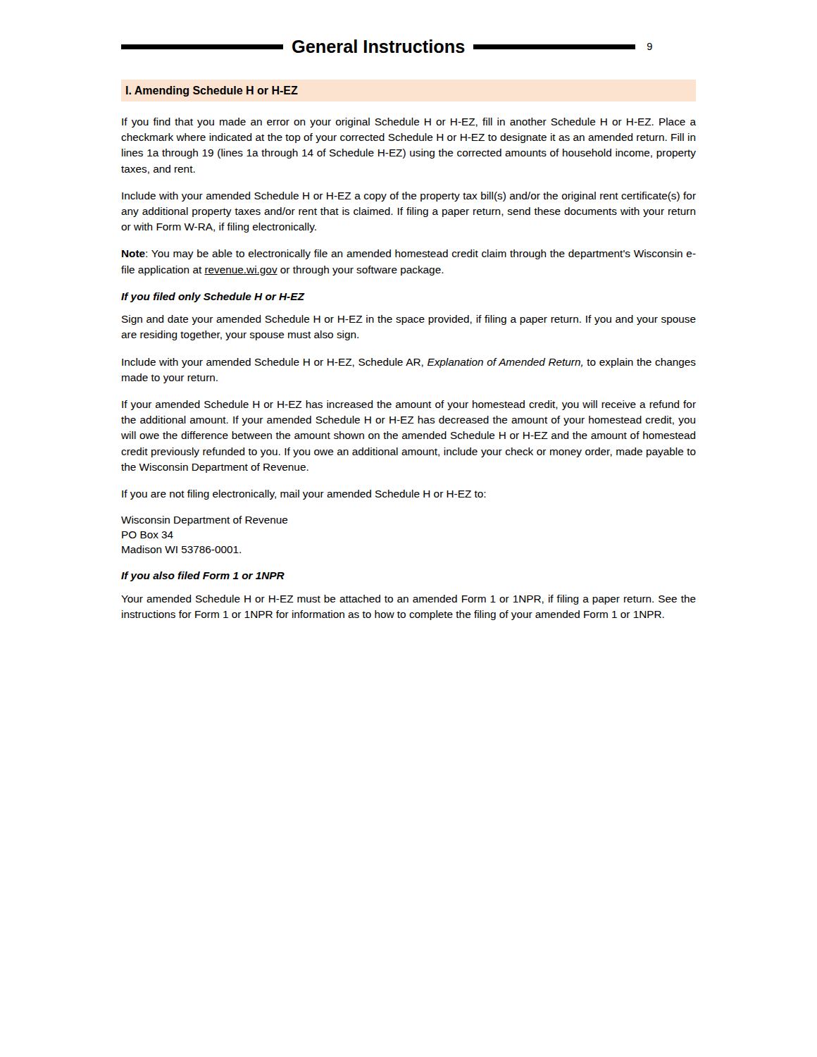General Instructions
9
I. Amending Schedule H or H-EZ
If you find that you made an error on your original Schedule H or H-EZ, fill in another Schedule H or H-EZ. Place a checkmark where indicated at the top of your corrected Schedule H or H-EZ to designate it as an amended return. Fill in lines 1a through 19 (lines 1a through 14 of Schedule H-EZ) using the corrected amounts of household income, property taxes, and rent.
Include with your amended Schedule H or H-EZ a copy of the property tax bill(s) and/or the original rent certificate(s) for any additional property taxes and/or rent that is claimed. If filing a paper return, send these documents with your return or with Form W-RA, if filing electronically.
Note: You may be able to electronically file an amended homestead credit claim through the department's Wisconsin e-file application at revenue.wi.gov or through your software package.
If you filed only Schedule H or H-EZ
Sign and date your amended Schedule H or H-EZ in the space provided, if filing a paper return. If you and your spouse are residing together, your spouse must also sign.
Include with your amended Schedule H or H-EZ, Schedule AR, Explanation of Amended Return, to explain the changes made to your return.
If your amended Schedule H or H-EZ has increased the amount of your homestead credit, you will receive a refund for the additional amount. If your amended Schedule H or H-EZ has decreased the amount of your homestead credit, you will owe the difference between the amount shown on the amended Schedule H or H-EZ and the amount of homestead credit previously refunded to you. If you owe an additional amount, include your check or money order, made payable to the Wisconsin Department of Revenue.
If you are not filing electronically, mail your amended Schedule H or H-EZ to:
Wisconsin Department of Revenue
PO Box 34
Madison WI 53786-0001.
If you also filed Form 1 or 1NPR
Your amended Schedule H or H-EZ must be attached to an amended Form 1 or 1NPR, if filing a paper return. See the instructions for Form 1 or 1NPR for information as to how to complete the filing of your amended Form 1 or 1NPR.